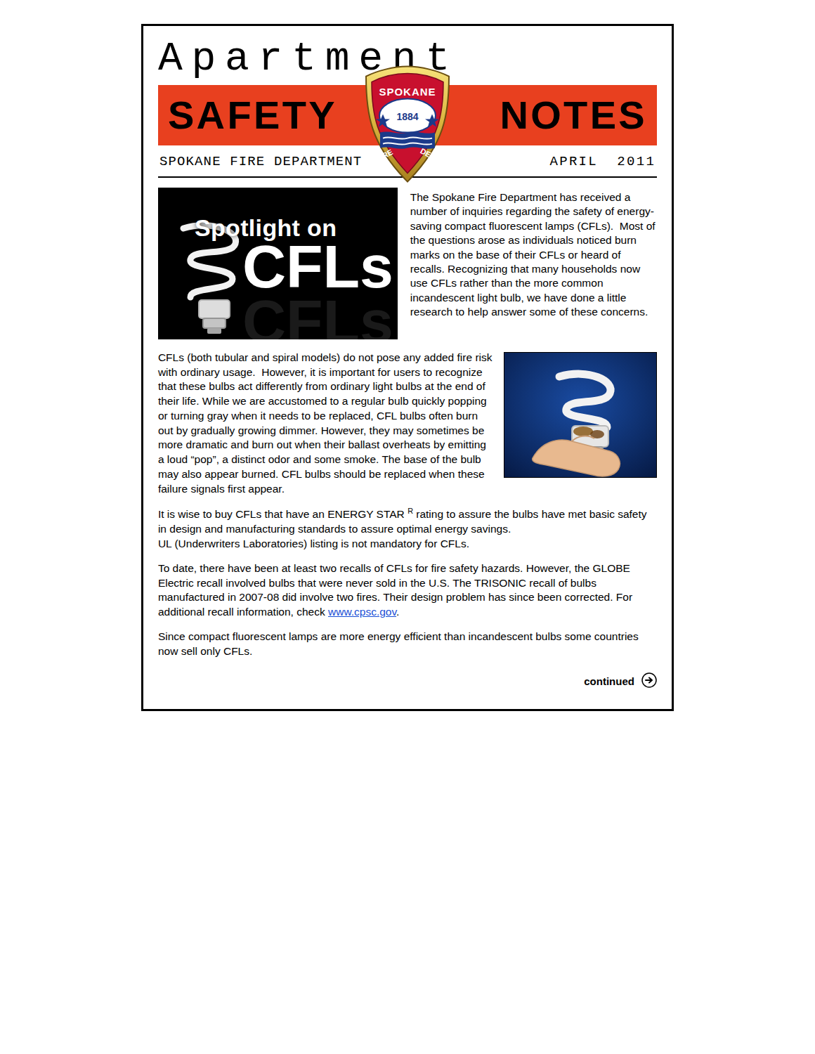Apartment
SAFETY NOTES
SPOKANE 1884 FIRE DEPT.
SPOKANE FIRE DEPARTMENT
APRIL 2011
Spotlight on
CFLs
CFLs
The Spokane Fire Department has received a number of inquiries regarding the safety of energy-saving compact fluorescent lamps (CFLs). Most of the questions arose as individuals noticed burn marks on the base of their CFLs or heard of recalls. Recognizing that many households now use CFLs rather than the more common incandescent light bulb, we have done a little research to help answer some of these concerns.
CFLs (both tubular and spiral models) do not pose any added fire risk with ordinary usage. However, it is important for users to recognize that these bulbs act differently from ordinary light bulbs at the end of their life. While we are accustomed to a regular bulb quickly popping or turning gray when it needs to be replaced, CFL bulbs often burn out by gradually growing dimmer. However, they may sometimes be more dramatic and burn out when their ballast overheats by emitting a loud “pop”, a distinct odor and some smoke. The base of the bulb may also appear burned. CFL bulbs should be replaced when these failure signals first appear.
It is wise to buy CFLs that have an ENERGY STAR R rating to assure the bulbs have met basic safety in design and manufacturing standards to assure optimal energy savings.
UL (Underwriters Laboratories) listing is not mandatory for CFLs.
To date, there have been at least two recalls of CFLs for fire safety hazards. However, the GLOBE Electric recall involved bulbs that were never sold in the U.S. The TRISONIC recall of bulbs manufactured in 2007-08 did involve two fires. Their design problem has since been corrected. For additional recall information, check www.cpsc.gov.
Since compact fluorescent lamps are more energy efficient than incandescent bulbs some countries now sell only CFLs.
continued